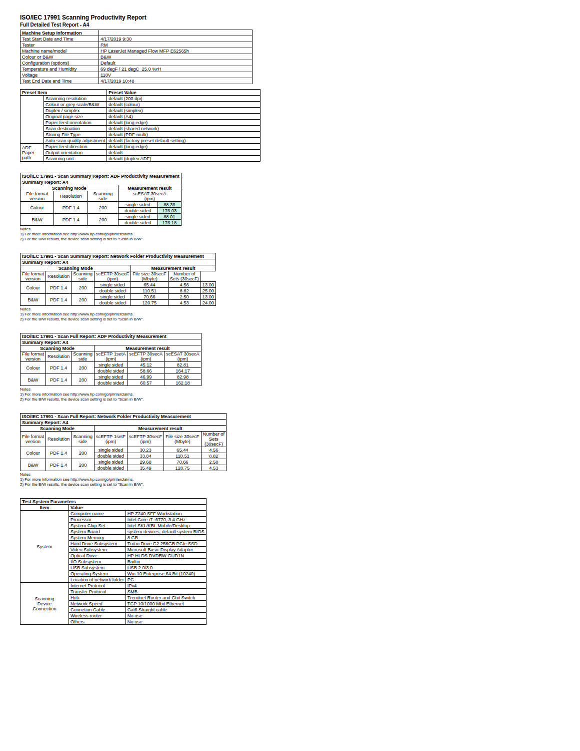ISO/IEC 17991 Scanning Productivity Report
Full Detailed Test Report - A4
| Machine Setup Information | |
| Test Start Date and Time | 4/17/2019 9:30 |
| Tester | RM |
| Machine name/model | HP LaserJet Managed Flow MFP E62565h |
| Colour or B&W | B&W |
| Configuration (options) | Default |
| Temperature and Humidity | 69 degF / 21 degC 25.0 %rH |
| Voltage | 110V |
| Test End Date and Time | 4/17/2019 10:48 |
| Preset Item | Preset Value |
| | Scanning resolution | default (200 dpi) |
| Colour or grey scale/B&W | default (colour) |
| Duplex / simplex | default (simplex) |
| Original page size | default (A4) |
| Paper feed orientation | default (long edge) |
| Scan destination | default (shared network) |
| Storing File Type | default (PDF-multi) |
| Auto scan quality adjustment | default (factory preset default setting) |
| ADF Paper-path | Paper feed direction | default (long edge) |
| Output orientation | default |
| Scanning unit | default (duplex ADF) |
| ISO/IEC 17991 - Scan Summary Report: ADF Productivity Measurement |
| Summary Report: A4 |
| Scanning Mode | Measurement result |
| File format version | Resolution | Scanning side | scESAT 30secA (ipm) |
| Colour | PDF 1.4 | 200 | single sided | 88.39 |
| double sided | 176.03 |
| B&W | PDF 1.4 | 200 | single sided | 88.01 |
| double sided | 176.18 |
Notes
1) For more information see http://www.hp.com/go/printerclaims.
2) For the B/W results, the device scan setting is set to "Scan in B/W".
| ISO/IEC 17991 - Scan Summary Report: Network Folder Productivity Measurement |
| Summary Report: A4 |
| Scanning Mode | Measurement result |
| File format version | Resolution | Scanning side | scEFTP 30secF (ipm) | File size 30secF (Mbyte) | Number of Sets (30secF) | |
| Colour | PDF 1.4 | 200 | single sided | 65.44 | 4.56 | 13.00 |
| double sided | 110.51 | 8.82 | 25.00 |
| B&W | PDF 1.4 | 200 | single sided | 70.66 | 2.50 | 13.00 |
| double sided | 120.75 | 4.53 | 24.00 |
Notes
1) For more information see http://www.hp.com/go/printerclaims.
2) For the B/W results, the device scan setting is set to "Scan in B/W".
| ISO/IEC 17991 - Scan Full Report: ADF Productivity Measurement |
| Summary Report: A4 |
| Scanning Mode | Measurement result |
| File format version | Resolution | Scanning side | scEFTP 1setA (ipm) | scEFTP 30secA (ipm) | scESAT 30secA (ipm) |
| Colour | PDF 1.4 | 200 | single sided | 45.12 | 82.81 |
| double sided | 58.66 | 164.17 |
| B&W | PDF 1.4 | 200 | single sided | 46.99 | 82.98 |
| double sided | 60.57 | 162.18 |
Notes
1) For more information see http://www.hp.com/go/printerclaims.
2) For the B/W results, the device scan setting is set to "Scan in B/W".
| ISO/IEC 17991 - Scan Full Report: Network Folder Productivity Measurement |
| Summary Report: A4 |
| Scanning Mode | Measurement result |
| File format version | Resolution | Scanning side | scEFTP 1setF (ipm) | scEFTP 30secF (ipm) | File size 30secF (Mbyte) | Number of Sets (30secF) |
| Colour | PDF 1.4 | 200 | single sided | 30.23 | 65.44 | 4.56 |
| double sided | 33.84 | 110.51 | 8.82 |
| B&W | PDF 1.4 | 200 | single sided | 29.68 | 70.66 | 2.50 |
| double sided | 35.49 | 120.75 | 4.53 |
Notes
1) For more information see http://www.hp.com/go/printerclaims.
2) For the B/W results, the device scan setting is set to "Scan in B/W".
| Test System Parameters |
| Item | Value |
| System | Computer name | HP Z240 SFF Workstation |
| Processor | Intel Core i7 -6770, 3.4 GHz |
| System Chip Set | Intel SKL/KBL Mobile/Desktop |
| System Board | system devices, default system BIOS |
| System Memory | 8 GB |
| Hard Drive Subsystem | Turbo Drive G2 256GB PCIe SSD |
| Video Subsystem | Microsoft Basic Display Adaptor |
| Optical Drive | HP HLDS DVDRW GUD1N |
| I/O Subsystem | Builtin |
| USB Subsystem | USB 2.0/3.0 |
| Operating System | Win 10 Enterprise 64 Bit (10240) |
| Location of network folder | PC |
| Scanning Device Connection | Internet Protocol | IPv4 |
| Transfer Protocol | SMB |
| Hub | Trendnet Router and Gbit Switch |
| Network Speed | TCP 10/1000 Mbit Ethernet |
| Connetion Cable | Cat6 Straight cable |
| Wireless router | No use |
| Others | No use |